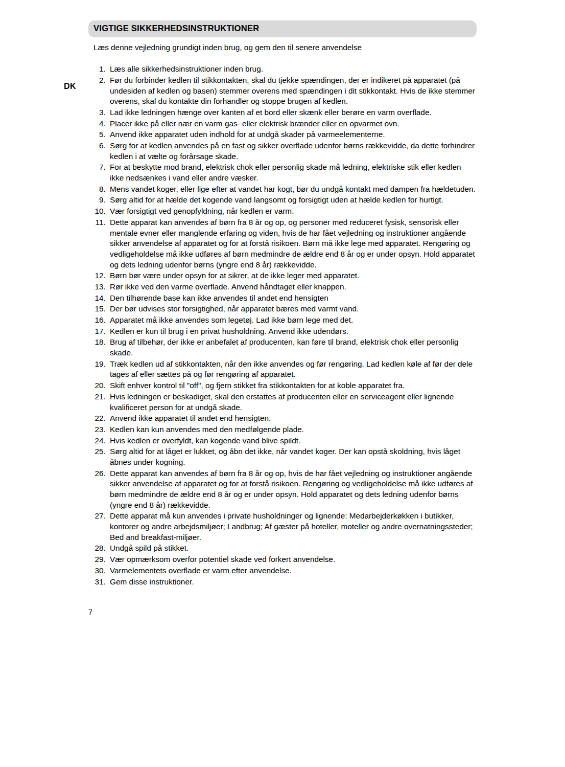VIGTIGE SIKKERHEDSINSTRUKTIONER
Læs denne vejledning grundigt inden brug, og gem den til senere anvendelse
DK
Læs alle sikkerhedsinstruktioner inden brug.
Før du forbinder kedlen til stikkontakten, skal du tjekke spændingen, der er indikeret på apparatet (på undesiden af kedlen og basen) stemmer overens med spændingen i dit stikkontakt. Hvis de ikke stemmer overens, skal du kontakte din forhandler og stoppe brugen af kedlen.
Lad ikke ledningen hænge over kanten af et bord eller skænk eller berøre en varm overflade.
Placer ikke på eller nær en varm gas- eller elektrisk brænder eller en opvarmet ovn.
Anvend ikke apparatet uden indhold for at undgå skader på varmeelementerne.
Sørg for at kedlen anvendes på en fast og sikker overflade udenfor børns rækkevidde, da dette forhindrer kedlen i at vælte og forårsage skade.
For at beskytte mod brand, elektrisk chok eller personlig skade må ledning, elektriske stik eller kedlen ikke nedsænkes i vand eller andre væsker.
Mens vandet koger, eller lige efter at vandet har kogt, bør du undgå kontakt med dampen fra hældetuden.
Sørg altid for at hælde det kogende vand langsomt og forsigtigt uden at hælde kedlen for hurtigt.
Vær forsigtigt ved genopfyldning, når kedlen er varm.
Dette apparat kan anvendes af børn fra 8 år og op, og personer med reduceret fysisk, sensorisk eller mentale evner eller manglende erfaring og viden, hvis de har fået vejledning og instruktioner angående sikker anvendelse af apparatet og for at forstå risikoen. Børn må ikke lege med apparatet. Rengøring og vedligeholdelse må ikke udføres af børn medmindre de ældre end 8 år og er under opsyn. Hold apparatet og dets ledning udenfor børns (yngre end 8 år) rækkevidde.
Børn bør være under opsyn for at sikrer, at de ikke leger med apparatet.
Rør ikke ved den varme overflade. Anvend håndtaget eller knappen.
Den tilhørende base kan ikke anvendes til andet end hensigten
Der bør udvises stor forsigtighed, når apparatet bæres med varmt vand.
Apparatet må ikke anvendes som legetøj. Lad ikke børn lege med det.
Kedlen er kun til brug i en privat husholdning. Anvend ikke udendørs.
Brug af tilbehør, der ikke er anbefalet af producenten, kan føre til brand, elektrisk chok eller personlig skade.
Træk kedlen ud af stikkontakten, når den ikke anvendes og før rengøring. Lad kedlen køle af før der dele tages af eller sættes på og før rengøring af apparatet.
Skift enhver kontrol til "off", og fjern stikket fra stikkontakten for at koble apparatet fra.
Hvis ledningen er beskadiget, skal den erstattes af producenten eller en serviceagent eller lignende kvalificeret person for at undgå skade.
Anvend ikke apparatet til andet end hensigten.
Kedlen kan kun anvendes med den medfølgende plade.
Hvis kedlen er overfyldt, kan kogende vand blive spildt.
Sørg altid for at låget er lukket, og åbn det ikke, når vandet koger. Der kan opstå skoldning, hvis låget åbnes under kogning.
Dette apparat kan anvendes af børn fra 8 år og op, hvis de har fået vejledning og instruktioner angående sikker anvendelse af apparatet og for at forstå risikoen. Rengøring og vedligeholdelse må ikke udføres af børn medmindre de ældre end 8 år og er under opsyn. Hold apparatet og dets ledning udenfor børns (yngre end 8 år) rækkevidde.
Dette apparat må kun anvendes i private husholdninger og lignende: Medarbejderkøkken i butikker, kontorer og andre arbejdsmiljøer; Landbrug; Af gæster på hoteller, moteller og andre overnatningssteder; Bed and breakfast-miljøer.
Undgå spild på stikket.
Vær opmærksom overfor potentiel skade ved forkert anvendelse.
Varmelementets overflade er varm efter anvendelse.
Gem disse instruktioner.
7